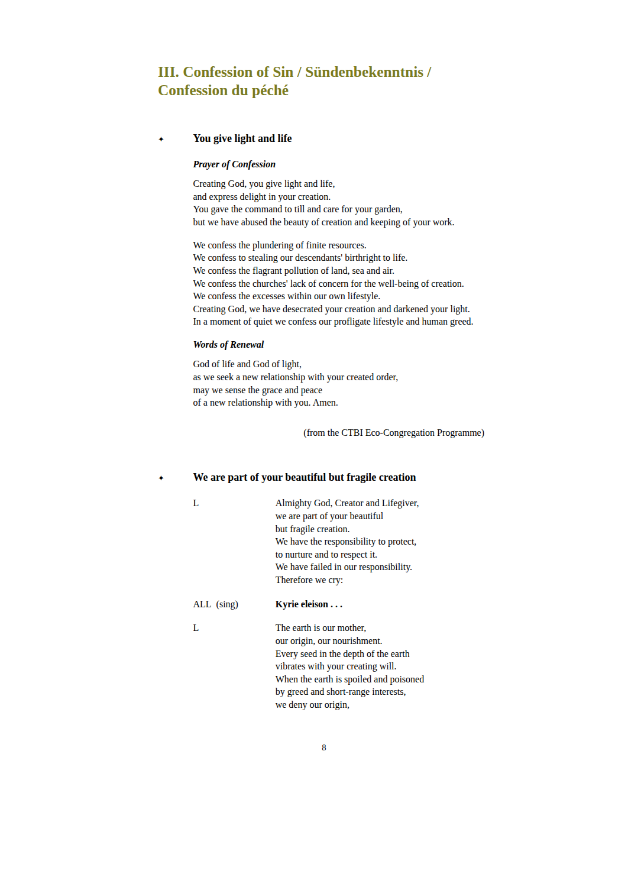III. Confession of Sin / Sündenbekenntnis /
Confession du péché
✦ You give light and life
Prayer of Confession
Creating God, you give light and life,
and express delight in your creation.
You gave the command to till and care for your garden,
but we have abused the beauty of creation and keeping of your work.
We confess the plundering of finite resources.
We confess to stealing our descendants' birthright to life.
We confess the flagrant pollution of land, sea and air.
We confess the churches' lack of concern for the well-being of creation.
We confess the excesses within our own lifestyle.
Creating God, we have desecrated your creation and darkened your light.
In a moment of quiet we confess our profligate lifestyle and human greed.
Words of Renewal
God of life and God of light,
as we seek a new relationship with your created order,
may we sense the grace and peace
of a new relationship with you. Amen.
(from the CTBI Eco-Congregation Programme)
✦ We are part of your beautiful but fragile creation
| L | Almighty God, Creator and Lifegiver, we are part of your beautiful but fragile creation. We have the responsibility to protect, to nurture and to respect it. We have failed in our responsibility. Therefore we cry: |
| ALL (sing) | Kyrie eleison . . . |
| L | The earth is our mother, our origin, our nourishment. Every seed in the depth of the earth vibrates with your creating will. When the earth is spoiled and poisoned by greed and short-range interests, we deny our origin, |
8